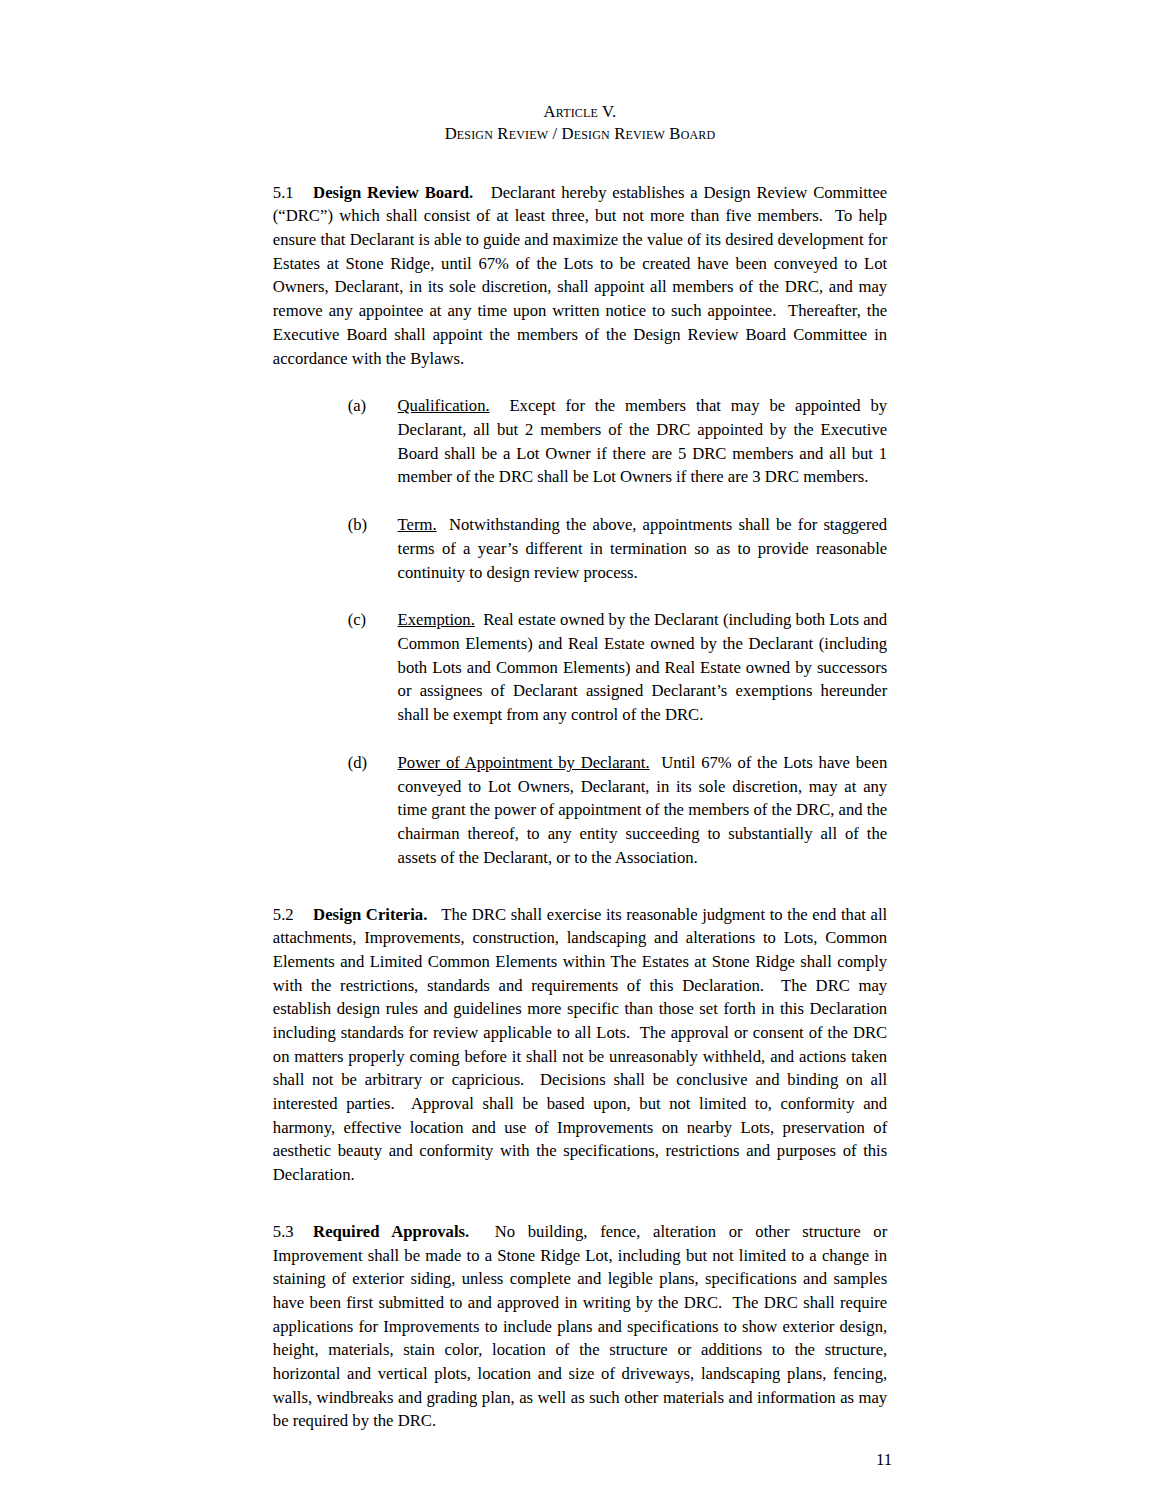Article V.
Design Review / Design Review Board
5.1 Design Review Board. Declarant hereby establishes a Design Review Committee (“DRC”) which shall consist of at least three, but not more than five members. To help ensure that Declarant is able to guide and maximize the value of its desired development for Estates at Stone Ridge, until 67% of the Lots to be created have been conveyed to Lot Owners, Declarant, in its sole discretion, shall appoint all members of the DRC, and may remove any appointee at any time upon written notice to such appointee. Thereafter, the Executive Board shall appoint the members of the Design Review Board Committee in accordance with the Bylaws.
(a) Qualification. Except for the members that may be appointed by Declarant, all but 2 members of the DRC appointed by the Executive Board shall be a Lot Owner if there are 5 DRC members and all but 1 member of the DRC shall be Lot Owners if there are 3 DRC members.
(b) Term. Notwithstanding the above, appointments shall be for staggered terms of a year’s different in termination so as to provide reasonable continuity to design review process.
(c) Exemption. Real estate owned by the Declarant (including both Lots and Common Elements) and Real Estate owned by the Declarant (including both Lots and Common Elements) and Real Estate owned by successors or assignees of Declarant assigned Declarant’s exemptions hereunder shall be exempt from any control of the DRC.
(d) Power of Appointment by Declarant. Until 67% of the Lots have been conveyed to Lot Owners, Declarant, in its sole discretion, may at any time grant the power of appointment of the members of the DRC, and the chairman thereof, to any entity succeeding to substantially all of the assets of the Declarant, or to the Association.
5.2 Design Criteria. The DRC shall exercise its reasonable judgment to the end that all attachments, Improvements, construction, landscaping and alterations to Lots, Common Elements and Limited Common Elements within The Estates at Stone Ridge shall comply with the restrictions, standards and requirements of this Declaration. The DRC may establish design rules and guidelines more specific than those set forth in this Declaration including standards for review applicable to all Lots. The approval or consent of the DRC on matters properly coming before it shall not be unreasonably withheld, and actions taken shall not be arbitrary or capricious. Decisions shall be conclusive and binding on all interested parties. Approval shall be based upon, but not limited to, conformity and harmony, effective location and use of Improvements on nearby Lots, preservation of aesthetic beauty and conformity with the specifications, restrictions and purposes of this Declaration.
5.3 Required Approvals. No building, fence, alteration or other structure or Improvement shall be made to a Stone Ridge Lot, including but not limited to a change in staining of exterior siding, unless complete and legible plans, specifications and samples have been first submitted to and approved in writing by the DRC. The DRC shall require applications for Improvements to include plans and specifications to show exterior design, height, materials, stain color, location of the structure or additions to the structure, horizontal and vertical plots, location and size of driveways, landscaping plans, fencing, walls, windbreaks and grading plan, as well as such other materials and information as may be required by the DRC.
11